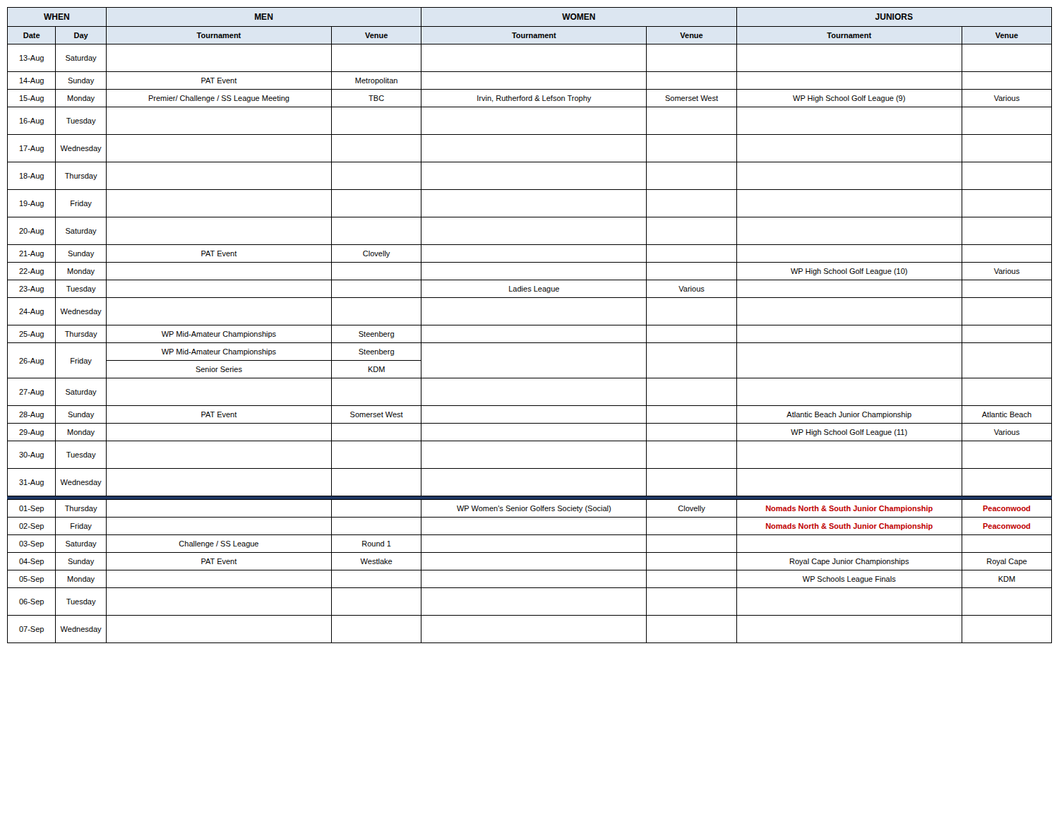| WHEN | MEN | WOMEN | JUNIORS |
| --- | --- | --- | --- |
| Date | Day | Tournament | Venue | Tournament | Venue | Tournament | Venue |
| 13-Aug | Saturday | | | | | | |
| 14-Aug | Sunday | PAT Event | Metropolitan | | | | |
| 15-Aug | Monday | Premier/ Challenge / SS League Meeting | TBC | Irvin, Rutherford & Lefson Trophy | Somerset West | WP High School Golf League (9) | Various |
| 16-Aug | Tuesday | | | | | | |
| 17-Aug | Wednesday | | | | | | |
| 18-Aug | Thursday | | | | | | |
| 19-Aug | Friday | | | | | | |
| 20-Aug | Saturday | | | | | | |
| 21-Aug | Sunday | PAT Event | Clovelly | | | | |
| 22-Aug | Monday | | | | | WP High School Golf League (10) | Various |
| 23-Aug | Tuesday | | | Ladies League | Various | | |
| 24-Aug | Wednesday | | | | | | |
| 25-Aug | Thursday | WP Mid-Amateur Championships | Steenberg | | | | |
| 26-Aug | Friday | WP Mid-Amateur Championships | Steenberg | | | | |
| Senior Series | KDM |
| 27-Aug | Saturday | | | | | | |
| 28-Aug | Sunday | PAT Event | Somerset West | | | Atlantic Beach Junior Championship | Atlantic Beach |
| 29-Aug | Monday | | | | | WP High School Golf League (11) | Various |
| 30-Aug | Tuesday | | | | | | |
| 31-Aug | Wednesday | | | | | | |
| 01-Sep | Thursday | | | WP Women's Senior Golfers Society (Social) | Clovelly | Nomads North & South Junior Championship | Peaconwood |
| 02-Sep | Friday | | | | | Nomads North & South Junior Championship | Peaconwood |
| 03-Sep | Saturday | Challenge / SS League | Round 1 | | | | |
| 04-Sep | Sunday | PAT Event | Westlake | | | Royal Cape Junior Championships | Royal Cape |
| 05-Sep | Monday | | | | | WP Schools League Finals | KDM |
| 06-Sep | Tuesday | | | | | | |
| 07-Sep | Wednesday | | | | | | |